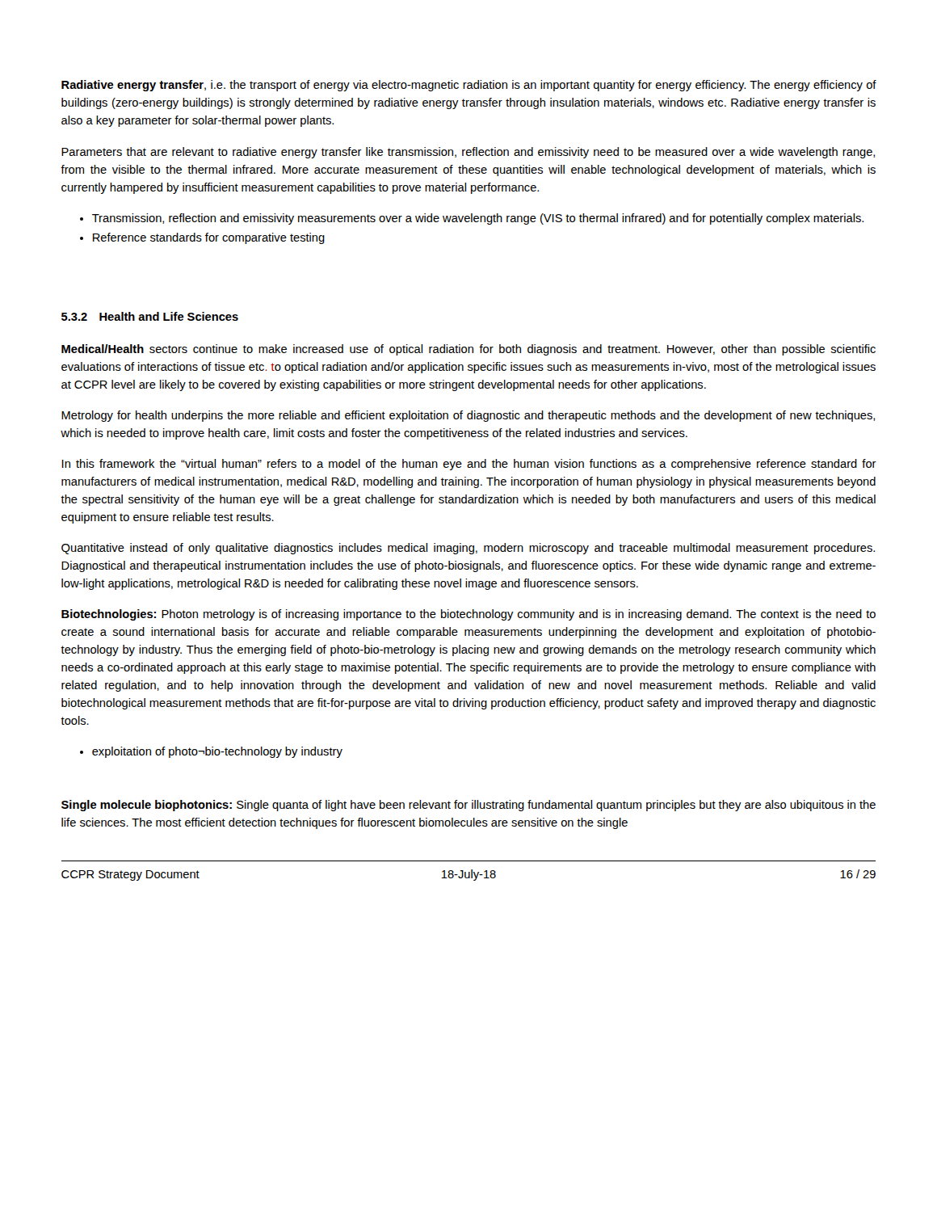Radiative energy transfer, i.e. the transport of energy via electro-magnetic radiation is an important quantity for energy efficiency. The energy efficiency of buildings (zero-energy buildings) is strongly determined by radiative energy transfer through insulation materials, windows etc. Radiative energy transfer is also a key parameter for solar-thermal power plants.
Parameters that are relevant to radiative energy transfer like transmission, reflection and emissivity need to be measured over a wide wavelength range, from the visible to the thermal infrared. More accurate measurement of these quantities will enable technological development of materials, which is currently hampered by insufficient measurement capabilities to prove material performance.
Transmission, reflection and emissivity measurements over a wide wavelength range (VIS to thermal infrared) and for potentially complex materials.
Reference standards for comparative testing
5.3.2 Health and Life Sciences
Medical/Health sectors continue to make increased use of optical radiation for both diagnosis and treatment. However, other than possible scientific evaluations of interactions of tissue etc. to optical radiation and/or application specific issues such as measurements in-vivo, most of the metrological issues at CCPR level are likely to be covered by existing capabilities or more stringent developmental needs for other applications.
Metrology for health underpins the more reliable and efficient exploitation of diagnostic and therapeutic methods and the development of new techniques, which is needed to improve health care, limit costs and foster the competitiveness of the related industries and services.
In this framework the “virtual human” refers to a model of the human eye and the human vision functions as a comprehensive reference standard for manufacturers of medical instrumentation, medical R&D, modelling and training. The incorporation of human physiology in physical measurements beyond the spectral sensitivity of the human eye will be a great challenge for standardization which is needed by both manufacturers and users of this medical equipment to ensure reliable test results.
Quantitative instead of only qualitative diagnostics includes medical imaging, modern microscopy and traceable multimodal measurement procedures. Diagnostical and therapeutical instrumentation includes the use of photo-biosignals, and fluorescence optics. For these wide dynamic range and extreme-low-light applications, metrological R&D is needed for calibrating these novel image and fluorescence sensors.
Biotechnologies: Photon metrology is of increasing importance to the biotechnology community and is in increasing demand. The context is the need to create a sound international basis for accurate and reliable comparable measurements underpinning the development and exploitation of photobio-technology by industry. Thus the emerging field of photo-bio-metrology is placing new and growing demands on the metrology research community which needs a co-ordinated approach at this early stage to maximise potential. The specific requirements are to provide the metrology to ensure compliance with related regulation, and to help innovation through the development and validation of new and novel measurement methods. Reliable and valid biotechnological measurement methods that are fit-for-purpose are vital to driving production efficiency, product safety and improved therapy and diagnostic tools.
exploitation of photo¬bio-technology by industry
Single molecule biophotonics: Single quanta of light have been relevant for illustrating fundamental quantum principles but they are also ubiquitous in the life sciences. The most efficient detection techniques for fluorescent biomolecules are sensitive on the single
CCPR Strategy Document
18-July-18
16 / 29